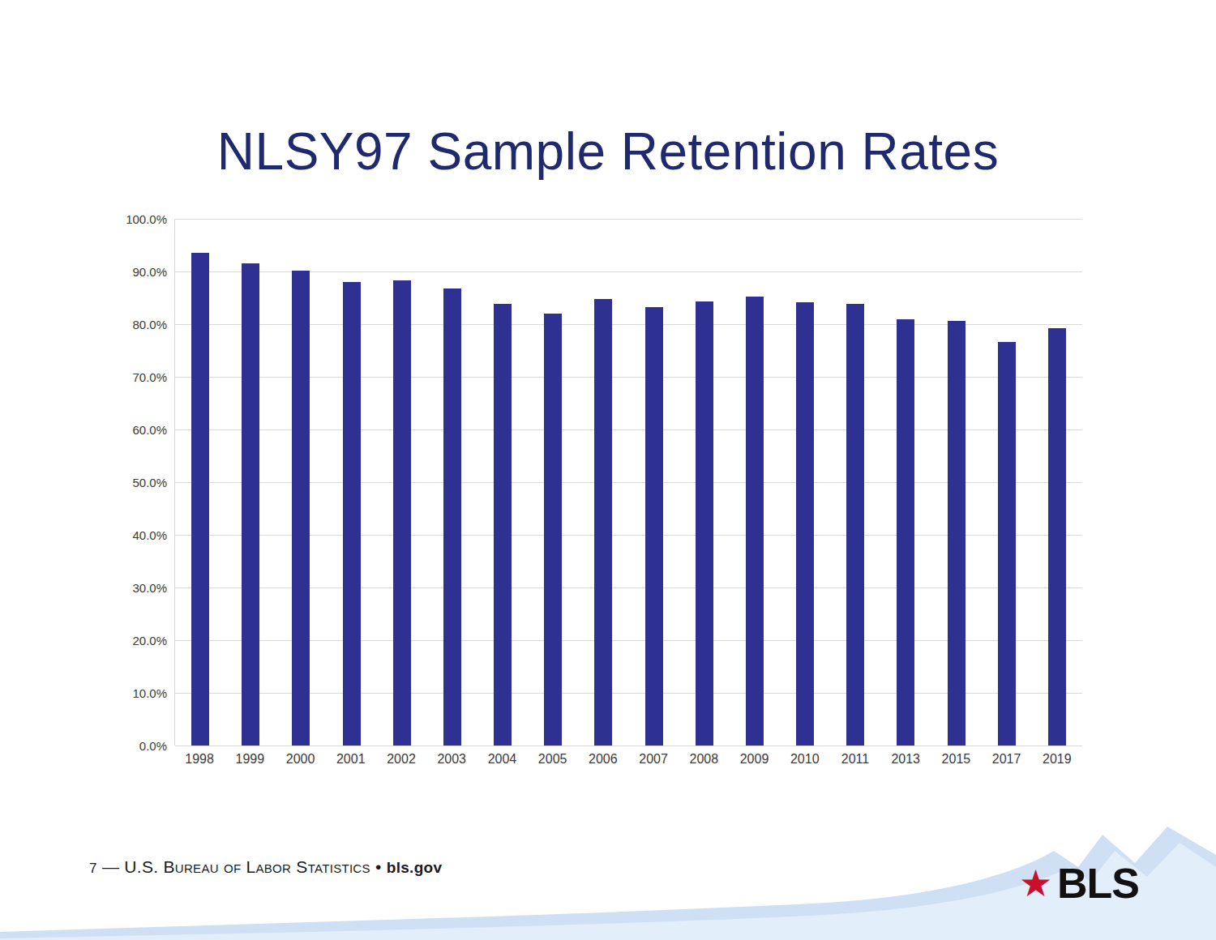NLSY97 Sample Retention Rates
100.0%
90.0%
80.0%
70.0%
60.0%
50.0%
40.0%
30.0%
20.0%
10.0%
0.0%
199819992000200120022003 200420052006200720082009 201020112013201520172019
7 — U.S. Bureau of Labor Statistics • bls.gov
★ BLS